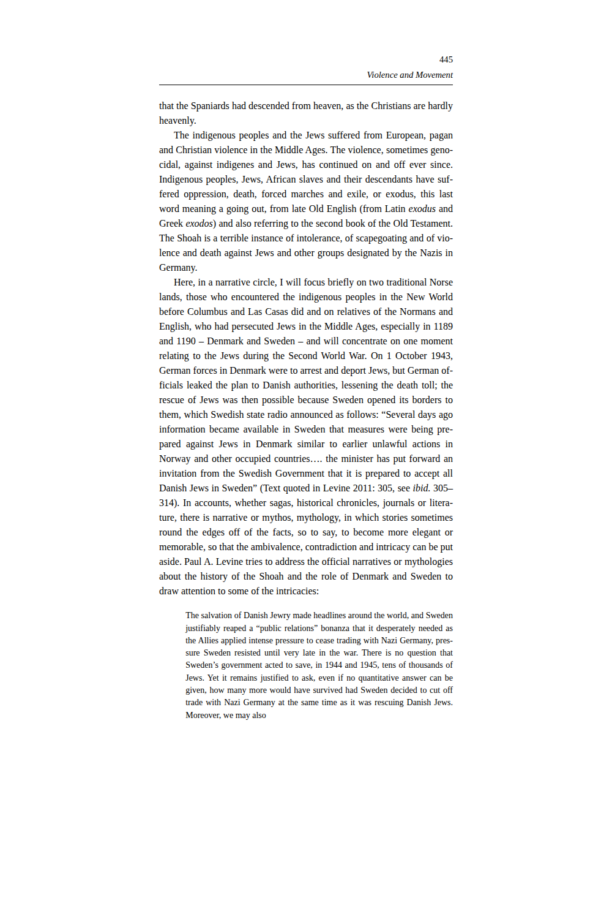445
Violence and Movement
that the Spaniards had descended from heaven, as the Christians are hardly heavenly.
The indigenous peoples and the Jews suffered from European, pagan and Christian violence in the Middle Ages. The violence, sometimes genocidal, against indigenes and Jews, has continued on and off ever since. Indigenous peoples, Jews, African slaves and their descendants have suffered oppression, death, forced marches and exile, or exodus, this last word meaning a going out, from late Old English (from Latin exodus and Greek exodos) and also referring to the second book of the Old Testament. The Shoah is a terrible instance of intolerance, of scapegoating and of violence and death against Jews and other groups designated by the Nazis in Germany.
Here, in a narrative circle, I will focus briefly on two traditional Norse lands, those who encountered the indigenous peoples in the New World before Columbus and Las Casas did and on relatives of the Normans and English, who had persecuted Jews in the Middle Ages, especially in 1189 and 1190 – Denmark and Sweden – and will concentrate on one moment relating to the Jews during the Second World War. On 1 October 1943, German forces in Denmark were to arrest and deport Jews, but German officials leaked the plan to Danish authorities, lessening the death toll; the rescue of Jews was then possible because Sweden opened its borders to them, which Swedish state radio announced as follows: “Several days ago information became available in Sweden that measures were being prepared against Jews in Denmark similar to earlier unlawful actions in Norway and other occupied countries…. the minister has put forward an invitation from the Swedish Government that it is prepared to accept all Danish Jews in Sweden” (Text quoted in Levine 2011: 305, see ibid. 305–314). In accounts, whether sagas, historical chronicles, journals or literature, there is narrative or mythos, mythology, in which stories sometimes round the edges off of the facts, so to say, to become more elegant or memorable, so that the ambivalence, contradiction and intricacy can be put aside. Paul A. Levine tries to address the official narratives or mythologies about the history of the Shoah and the role of Denmark and Sweden to draw attention to some of the intricacies:
The salvation of Danish Jewry made headlines around the world, and Sweden justifiably reaped a “public relations” bonanza that it desperately needed as the Allies applied intense pressure to cease trading with Nazi Germany, pressure Sweden resisted until very late in the war. There is no question that Sweden’s government acted to save, in 1944 and 1945, tens of thousands of Jews. Yet it remains justified to ask, even if no quantitative answer can be given, how many more would have survived had Sweden decided to cut off trade with Nazi Germany at the same time as it was rescuing Danish Jews. Moreover, we may also